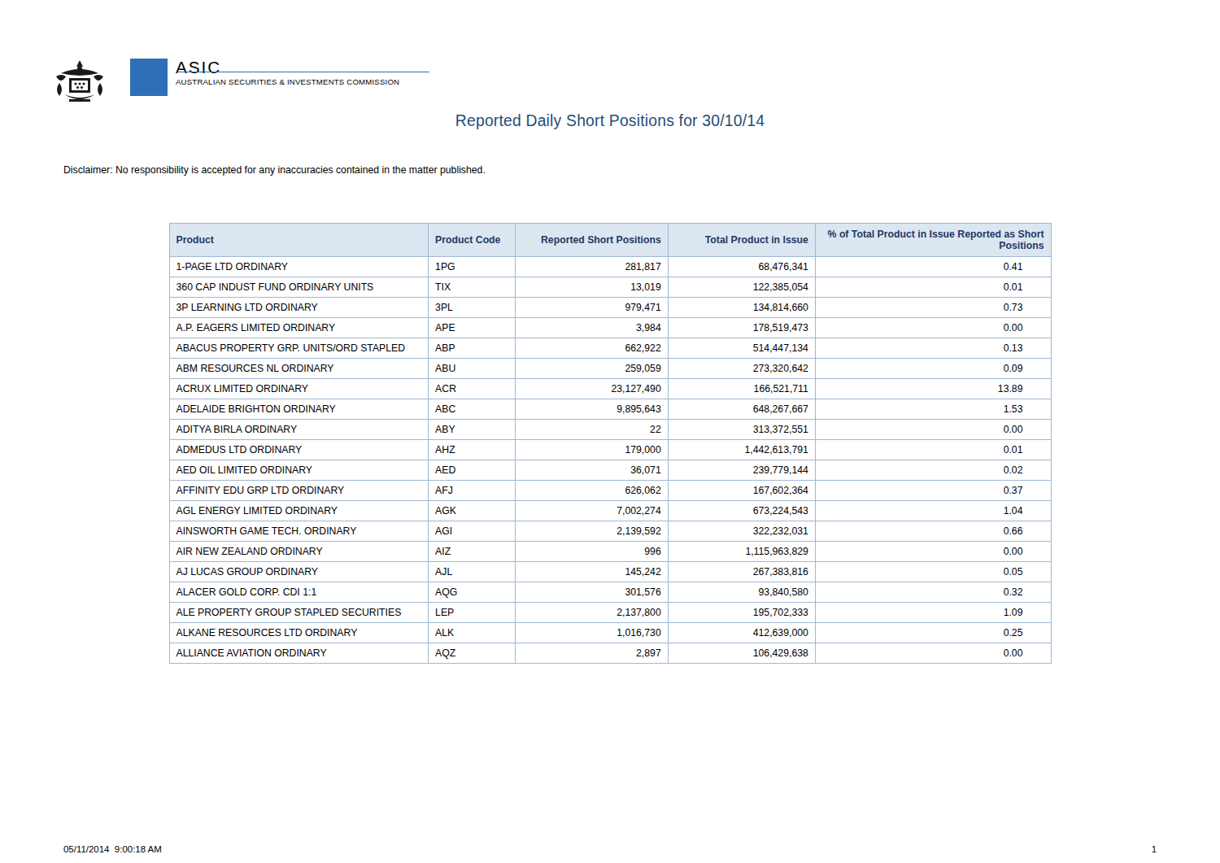ASIC
AUSTRALIAN SECURITIES & INVESTMENTS COMMISSION
Reported Daily Short Positions for 30/10/14
Disclaimer: No responsibility is accepted for any inaccuracies contained in the matter published.
| Product | Product Code | Reported Short Positions | Total Product in Issue | % of Total Product in Issue Reported as Short Positions |
| --- | --- | --- | --- | --- |
| 1-PAGE LTD ORDINARY | 1PG | 281,817 | 68,476,341 | 0.41 |
| 360 CAP INDUST FUND ORDINARY UNITS | TIX | 13,019 | 122,385,054 | 0.01 |
| 3P LEARNING LTD ORDINARY | 3PL | 979,471 | 134,814,660 | 0.73 |
| A.P. EAGERS LIMITED ORDINARY | APE | 3,984 | 178,519,473 | 0.00 |
| ABACUS PROPERTY GRP. UNITS/ORD STAPLED | ABP | 662,922 | 514,447,134 | 0.13 |
| ABM RESOURCES NL ORDINARY | ABU | 259,059 | 273,320,642 | 0.09 |
| ACRUX LIMITED ORDINARY | ACR | 23,127,490 | 166,521,711 | 13.89 |
| ADELAIDE BRIGHTON ORDINARY | ABC | 9,895,643 | 648,267,667 | 1.53 |
| ADITYA BIRLA ORDINARY | ABY | 22 | 313,372,551 | 0.00 |
| ADMEDUS LTD ORDINARY | AHZ | 179,000 | 1,442,613,791 | 0.01 |
| AED OIL LIMITED ORDINARY | AED | 36,071 | 239,779,144 | 0.02 |
| AFFINITY EDU GRP LTD ORDINARY | AFJ | 626,062 | 167,602,364 | 0.37 |
| AGL ENERGY LIMITED ORDINARY | AGK | 7,002,274 | 673,224,543 | 1.04 |
| AINSWORTH GAME TECH. ORDINARY | AGI | 2,139,592 | 322,232,031 | 0.66 |
| AIR NEW ZEALAND ORDINARY | AIZ | 996 | 1,115,963,829 | 0.00 |
| AJ LUCAS GROUP ORDINARY | AJL | 145,242 | 267,383,816 | 0.05 |
| ALACER GOLD CORP. CDI 1:1 | AQG | 301,576 | 93,840,580 | 0.32 |
| ALE PROPERTY GROUP STAPLED SECURITIES | LEP | 2,137,800 | 195,702,333 | 1.09 |
| ALKANE RESOURCES LTD ORDINARY | ALK | 1,016,730 | 412,639,000 | 0.25 |
| ALLIANCE AVIATION ORDINARY | AQZ | 2,897 | 106,429,638 | 0.00 |
05/11/2014 9:00:18 AM 1